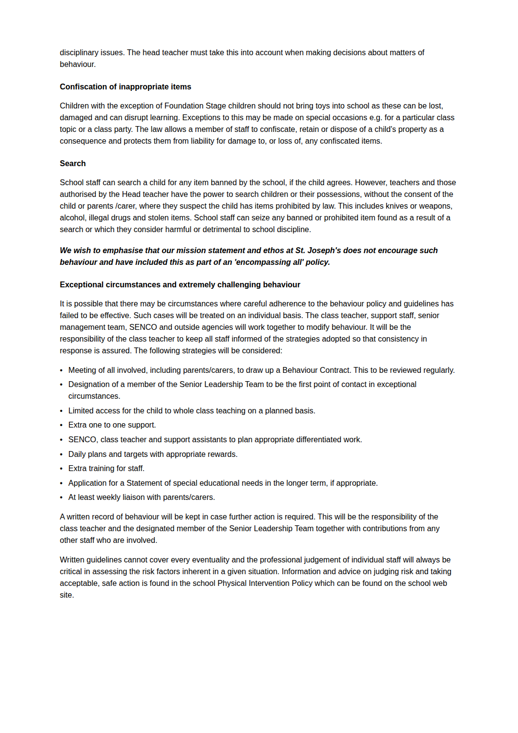disciplinary issues. The head teacher must take this into account when making decisions about matters of behaviour.
Confiscation of inappropriate items
Children with the exception of Foundation Stage children should not bring toys into school as these can be lost, damaged and can disrupt learning. Exceptions to this may be made on special occasions e.g. for a particular class topic or a class party. The law allows a member of staff to confiscate, retain or dispose of a child's property as a consequence and protects them from liability for damage to, or loss of, any confiscated items.
Search
School staff can search a child for any item banned by the school, if the child agrees. However, teachers and those authorised by the Head teacher have the power to search children or their possessions, without the consent of the child or parents /carer, where they suspect the child has items prohibited by law. This includes knives or weapons, alcohol, illegal drugs and stolen items. School staff can seize any banned or prohibited item found as a result of a search or which they consider harmful or detrimental to school discipline.
We wish to emphasise that our mission statement and ethos at St. Joseph's does not encourage such behaviour and have included this as part of an 'encompassing all' policy.
Exceptional circumstances and extremely challenging behaviour
It is possible that there may be circumstances where careful adherence to the behaviour policy and guidelines has failed to be effective. Such cases will be treated on an individual basis. The class teacher, support staff, senior management team, SENCO and outside agencies will work together to modify behaviour. It will be the responsibility of the class teacher to keep all staff informed of the strategies adopted so that consistency in response is assured. The following strategies will be considered:
Meeting of all involved, including parents/carers, to draw up a Behaviour Contract. This to be reviewed regularly.
Designation of a member of the Senior Leadership Team to be the first point of contact in exceptional circumstances.
Limited access for the child to whole class teaching on a planned basis.
Extra one to one support.
SENCO, class teacher and support assistants to plan appropriate differentiated work.
Daily plans and targets with appropriate rewards.
Extra training for staff.
Application for a Statement of special educational needs in the longer term, if appropriate.
At least weekly liaison with parents/carers.
A written record of behaviour will be kept in case further action is required. This will be the responsibility of the class teacher and the designated member of the Senior Leadership Team together with contributions from any other staff who are involved.
Written guidelines cannot cover every eventuality and the professional judgement of individual staff will always be critical in assessing the risk factors inherent in a given situation. Information and advice on judging risk and taking acceptable, safe action is found in the school Physical Intervention Policy which can be found on the school web site.